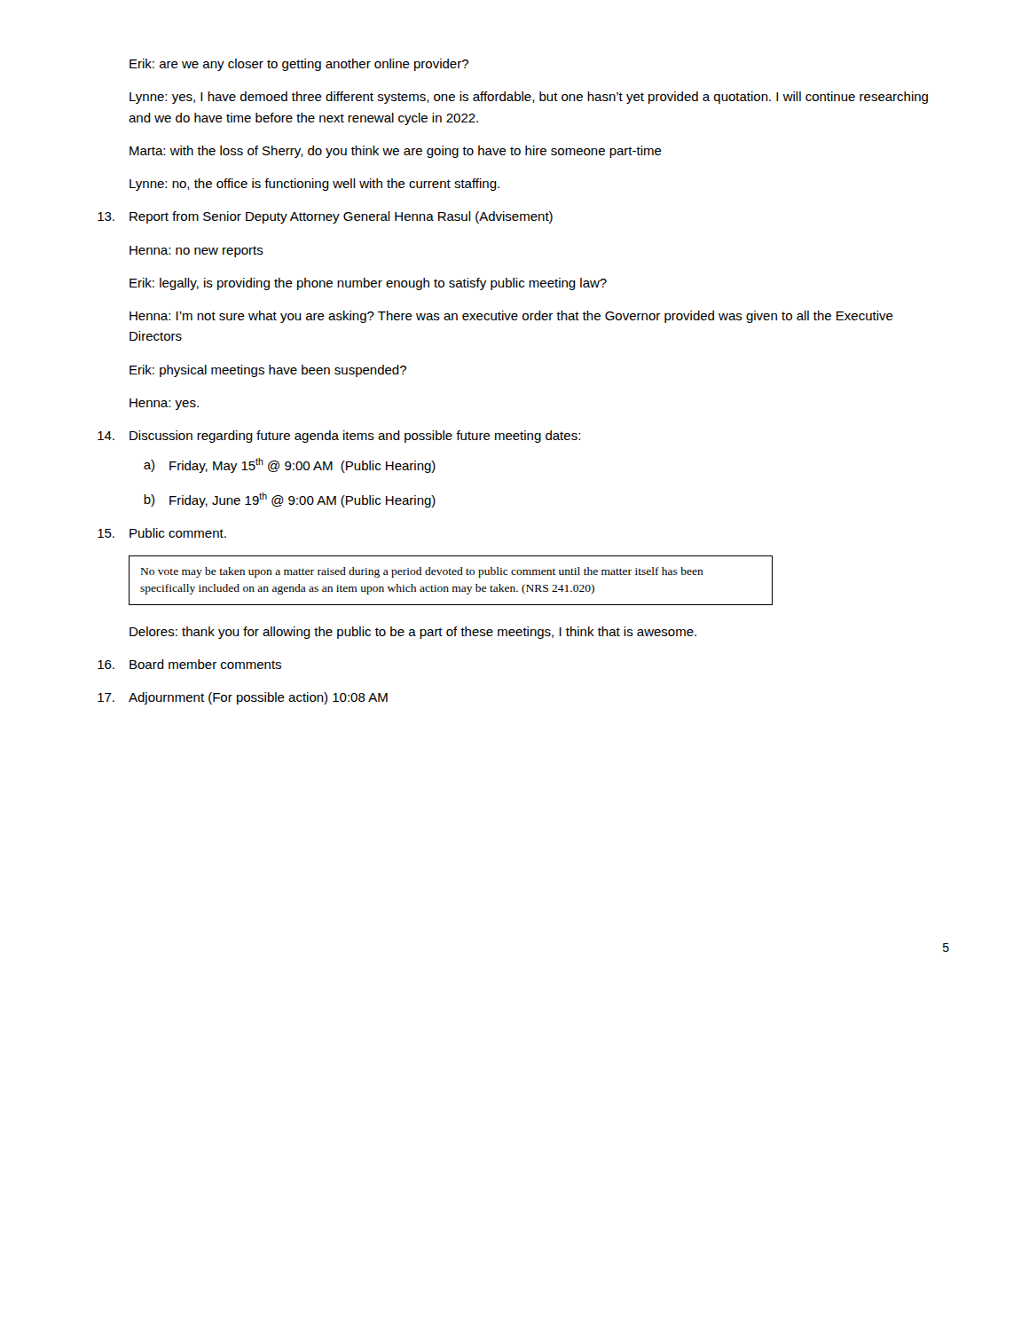Erik: are we any closer to getting another online provider?
Lynne: yes, I have demoed three different systems, one is affordable, but one hasn’t yet provided a quotation. I will continue researching and we do have time before the next renewal cycle in 2022.
Marta: with the loss of Sherry, do you think we are going to have to hire someone part-time
Lynne: no, the office is functioning well with the current staffing.
13. Report from Senior Deputy Attorney General Henna Rasul (Advisement)
Henna: no new reports
Erik: legally, is providing the phone number enough to satisfy public meeting law?
Henna: I’m not sure what you are asking? There was an executive order that the Governor provided was given to all the Executive Directors
Erik: physical meetings have been suspended?
Henna: yes.
14. Discussion regarding future agenda items and possible future meeting dates:
a) Friday, May 15th @ 9:00 AM (Public Hearing)
b) Friday, June 19th @ 9:00 AM (Public Hearing)
15. Public comment.
No vote may be taken upon a matter raised during a period devoted to public comment until the matter itself has been specifically included on an agenda as an item upon which action may be taken. (NRS 241.020)
Delores: thank you for allowing the public to be a part of these meetings, I think that is awesome.
16. Board member comments
17. Adjournment (For possible action) 10:08 AM
5